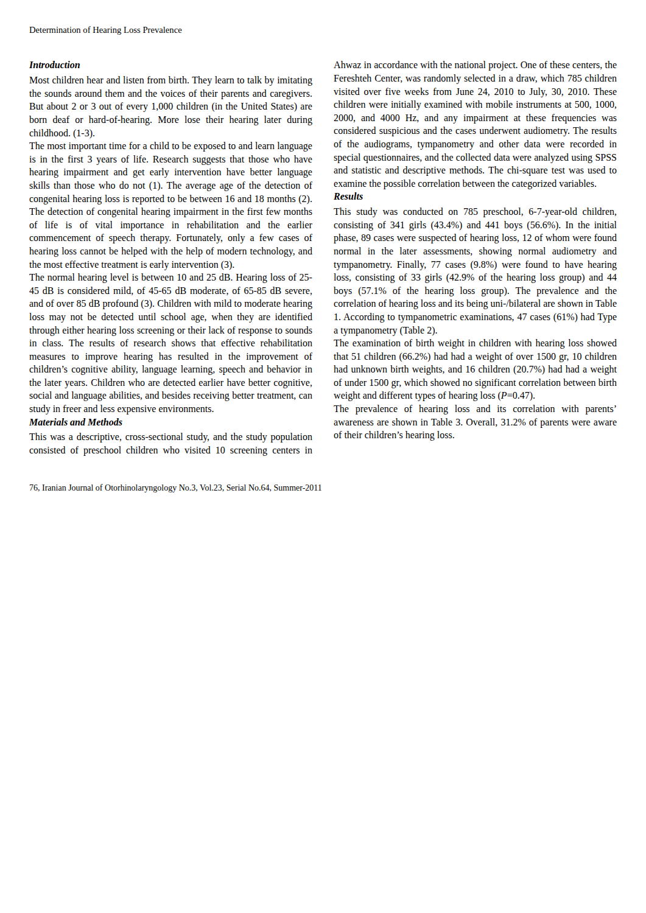Determination of Hearing Loss Prevalence
Introduction
Most children hear and listen from birth. They learn to talk by imitating the sounds around them and the voices of their parents and caregivers. But about 2 or 3 out of every 1,000 children (in the United States) are born deaf or hard-of-hearing. More lose their hearing later during childhood. (1-3).
The most important time for a child to be exposed to and learn language is in the first 3 years of life. Research suggests that those who have hearing impairment and get early intervention have better language skills than those who do not (1). The average age of the detection of congenital hearing loss is reported to be between 16 and 18 months (2). The detection of congenital hearing impairment in the first few months of life is of vital importance in rehabilitation and the earlier commencement of speech therapy. Fortunately, only a few cases of hearing loss cannot be helped with the help of modern technology, and the most effective treatment is early intervention (3).
The normal hearing level is between 10 and 25 dB. Hearing loss of 25-45 dB is considered mild, of 45-65 dB moderate, of 65-85 dB severe, and of over 85 dB profound (3). Children with mild to moderate hearing loss may not be detected until school age, when they are identified through either hearing loss screening or their lack of response to sounds in class. The results of research shows that effective rehabilitation measures to improve hearing has resulted in the improvement of children’s cognitive ability, language learning, speech and behavior in the later years. Children who are detected earlier have better cognitive, social and language abilities, and besides receiving better treatment, can study in freer and less expensive environments.
Materials and Methods
This was a descriptive, cross-sectional study, and the study population consisted of preschool children who visited 10 screening centers in Ahwaz in accordance with the national project. One of these centers, the Fereshteh Center, was randomly selected in a draw, which 785 children visited over five weeks from June 24, 2010 to July, 30, 2010. These children were initially examined with mobile instruments at 500, 1000, 2000, and 4000 Hz, and any impairment at these frequencies was considered suspicious and the cases underwent audiometry. The results of the audiograms, tympanometry and other data were recorded in special questionnaires, and the collected data were analyzed using SPSS and statistic and descriptive methods. The chi-square test was used to examine the possible correlation between the categorized variables.
Results
This study was conducted on 785 preschool, 6-7-year-old children, consisting of 341 girls (43.4%) and 441 boys (56.6%). In the initial phase, 89 cases were suspected of hearing loss, 12 of whom were found normal in the later assessments, showing normal audiometry and tympanometry. Finally, 77 cases (9.8%) were found to have hearing loss, consisting of 33 girls (42.9% of the hearing loss group) and 44 boys (57.1% of the hearing loss group). The prevalence and the correlation of hearing loss and its being uni-/bilateral are shown in Table 1. According to tympanometric examinations, 47 cases (61%) had Type a tympanometry (Table 2).
The examination of birth weight in children with hearing loss showed that 51 children (66.2%) had had a weight of over 1500 gr, 10 children had unknown birth weights, and 16 children (20.7%) had had a weight of under 1500 gr, which showed no significant correlation between birth weight and different types of hearing loss (P=0.47).
The prevalence of hearing loss and its correlation with parents’ awareness are shown in Table 3. Overall, 31.2% of parents were aware of their children’s hearing loss.
76, Iranian Journal of Otorhinolaryngology No.3, Vol.23, Serial No.64, Summer-2011